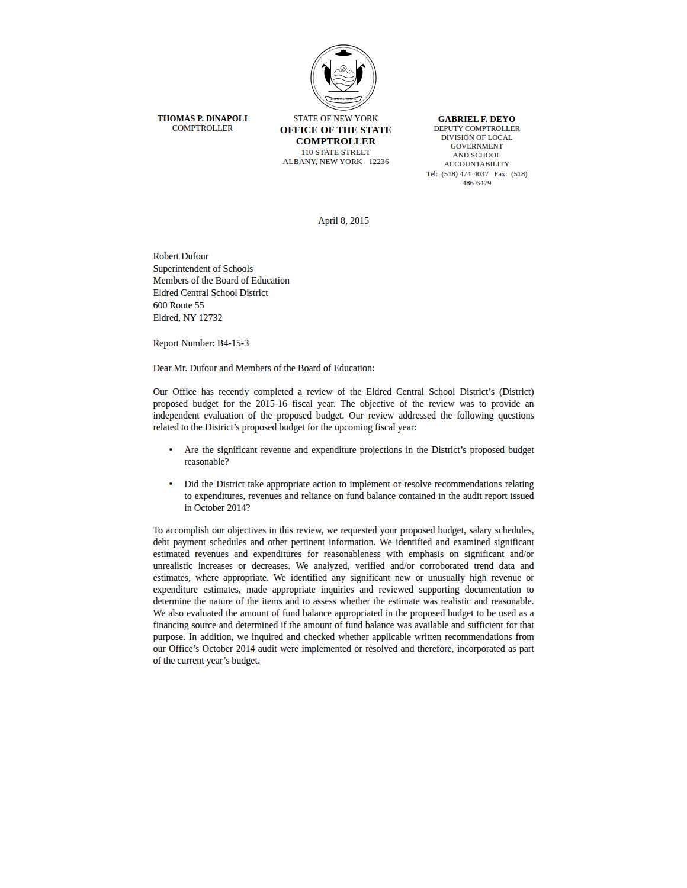EXCELSIOR
| THOMAS P. DiNAPOLI COMPTROLLER | STATE OF NEW YORK OFFICE OF THE STATE COMPTROLLER 110 STATE STREET ALBANY, NEW YORK 12236 | GABRIEL F. DEYO DEPUTY COMPTROLLER DIVISION OF LOCAL GOVERNMENT AND SCHOOL ACCOUNTABILITY Tel: (518) 474-4037 Fax: (518) 486-6479 |
April 8, 2015
Robert Dufour
Superintendent of Schools
Members of the Board of Education
Eldred Central School District
600 Route 55
Eldred, NY 12732
Report Number: B4-15-3
Dear Mr. Dufour and Members of the Board of Education:
Our Office has recently completed a review of the Eldred Central School District’s (District) proposed budget for the 2015-16 fiscal year. The objective of the review was to provide an independent evaluation of the proposed budget. Our review addressed the following questions related to the District’s proposed budget for the upcoming fiscal year:
Are the significant revenue and expenditure projections in the District’s proposed budget reasonable?
Did the District take appropriate action to implement or resolve recommendations relating to expenditures, revenues and reliance on fund balance contained in the audit report issued in October 2014?
To accomplish our objectives in this review, we requested your proposed budget, salary schedules, debt payment schedules and other pertinent information. We identified and examined significant estimated revenues and expenditures for reasonableness with emphasis on significant and/or unrealistic increases or decreases. We analyzed, verified and/or corroborated trend data and estimates, where appropriate. We identified any significant new or unusually high revenue or expenditure estimates, made appropriate inquiries and reviewed supporting documentation to determine the nature of the items and to assess whether the estimate was realistic and reasonable. We also evaluated the amount of fund balance appropriated in the proposed budget to be used as a financing source and determined if the amount of fund balance was available and sufficient for that purpose. In addition, we inquired and checked whether applicable written recommendations from our Office’s October 2014 audit were implemented or resolved and therefore, incorporated as part of the current year’s budget.